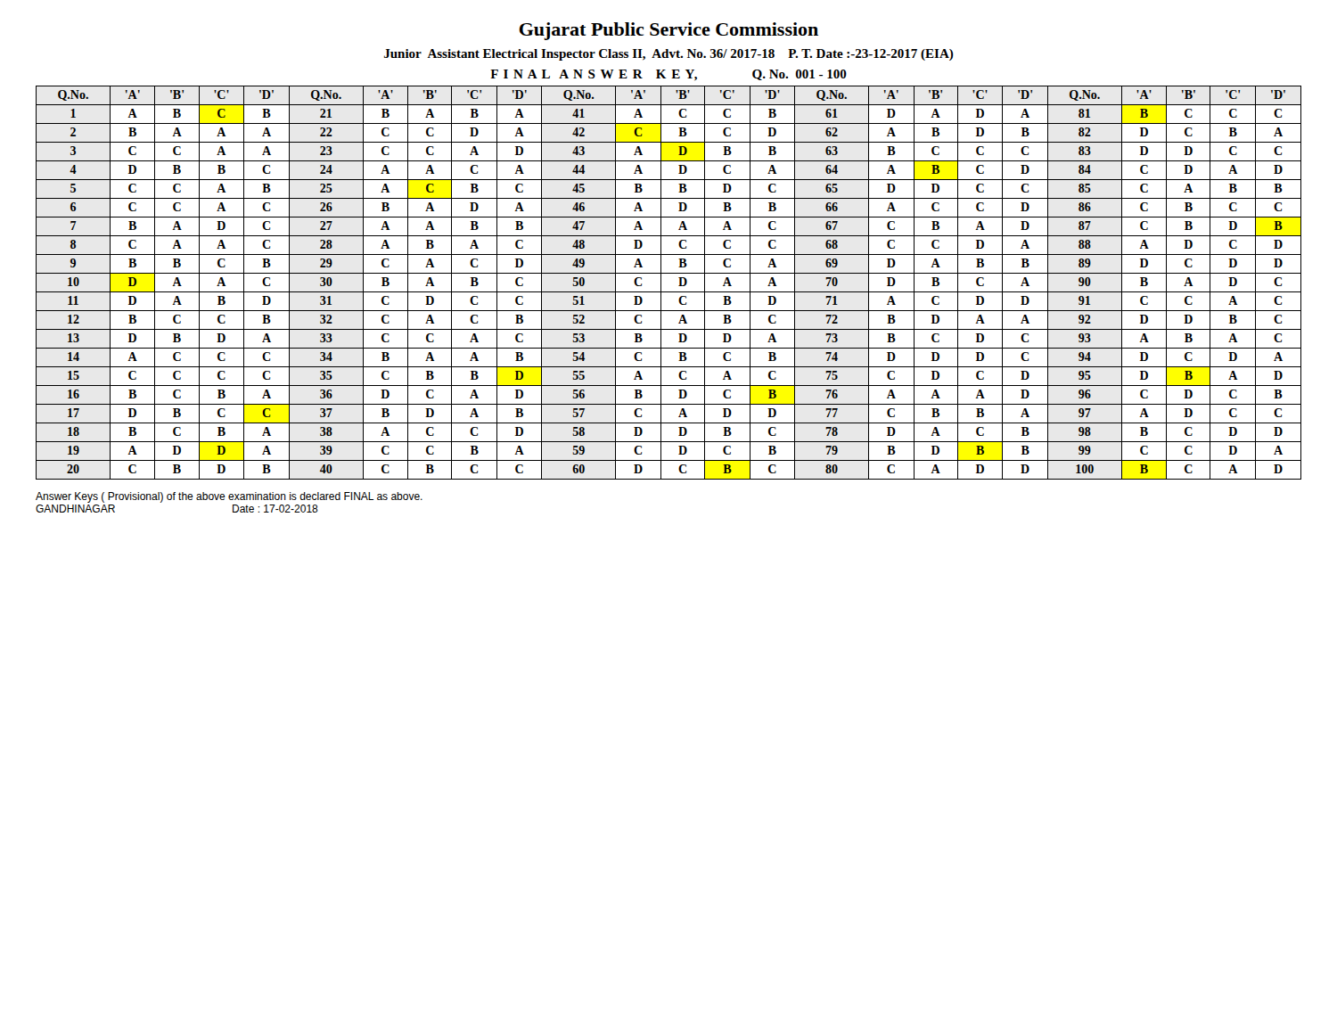Gujarat Public Service Commission
Junior Assistant Electrical Inspector Class II, Advt. No. 36/ 2017-18 P. T. Date :-23-12-2017 (EIA)
F I N A L A N S W E R K E Y,Q. No. 001 - 100
| Q.No. | 'A' | 'B' | 'C' | 'D' | Q.No. | 'A' | 'B' | 'C' | 'D' | Q.No. | 'A' | 'B' | 'C' | 'D' | Q.No. | 'A' | 'B' | 'C' | 'D' | Q.No. | 'A' | 'B' | 'C' | 'D' |
| --- | --- | --- | --- | --- | --- | --- | --- | --- | --- | --- | --- | --- | --- | --- | --- | --- | --- | --- | --- | --- | --- | --- | --- | --- |
| 1 | A | B | C | B | 21 | B | A | B | A | 41 | A | C | C | B | 61 | D | A | D | A | 81 | B | C | C | C |
| 2 | B | A | A | A | 22 | C | C | D | A | 42 | C | B | C | D | 62 | A | B | D | B | 82 | D | C | B | A |
| 3 | C | C | A | A | 23 | C | C | A | D | 43 | A | D | B | B | 63 | B | C | C | C | 83 | D | D | C | C |
| 4 | D | B | B | C | 24 | A | A | C | A | 44 | A | D | C | A | 64 | A | B | C | D | 84 | C | D | A | D |
| 5 | C | C | A | B | 25 | A | C | B | C | 45 | B | B | D | C | 65 | D | D | C | C | 85 | C | A | B | B |
| 6 | C | C | A | C | 26 | B | A | D | A | 46 | A | D | B | B | 66 | A | C | C | D | 86 | C | B | C | C |
| 7 | B | A | D | C | 27 | A | A | B | B | 47 | A | A | A | C | 67 | C | B | A | D | 87 | C | B | D | B |
| 8 | C | A | A | C | 28 | A | B | A | C | 48 | D | C | C | C | 68 | C | C | D | A | 88 | A | D | C | D |
| 9 | B | B | C | B | 29 | C | A | C | D | 49 | A | B | C | A | 69 | D | A | B | B | 89 | D | C | D | D |
| 10 | D | A | A | C | 30 | B | A | B | C | 50 | C | D | A | A | 70 | D | B | C | A | 90 | B | A | D | C |
| 11 | D | A | B | D | 31 | C | D | C | C | 51 | D | C | B | D | 71 | A | C | D | D | 91 | C | C | A | C |
| 12 | B | C | C | B | 32 | C | A | C | B | 52 | C | A | B | C | 72 | B | D | A | A | 92 | D | D | B | C |
| 13 | D | B | D | A | 33 | C | C | A | C | 53 | B | D | D | A | 73 | B | C | D | C | 93 | A | B | A | C |
| 14 | A | C | C | C | 34 | B | A | A | B | 54 | C | B | C | B | 74 | D | D | D | C | 94 | D | C | D | A |
| 15 | C | C | C | C | 35 | C | B | B | D | 55 | A | C | A | C | 75 | C | D | C | D | 95 | D | B | A | D |
| 16 | B | C | B | A | 36 | D | C | A | D | 56 | B | D | C | B | 76 | A | A | A | D | 96 | C | D | C | B |
| 17 | D | B | C | C | 37 | B | D | A | B | 57 | C | A | D | D | 77 | C | B | B | A | 97 | A | D | C | C |
| 18 | B | C | B | A | 38 | A | C | C | D | 58 | D | D | B | C | 78 | D | A | C | B | 98 | B | C | D | D |
| 19 | A | D | D | A | 39 | C | C | B | A | 59 | C | D | C | B | 79 | B | D | B | B | 99 | C | C | D | A |
| 20 | C | B | D | B | 40 | C | B | C | C | 60 | D | C | B | C | 80 | C | A | D | D | 100 | B | C | A | D |
Answer Keys ( Provisional) of the above examination is declared FINAL as above. GANDHINAGARDate : 17-02-2018